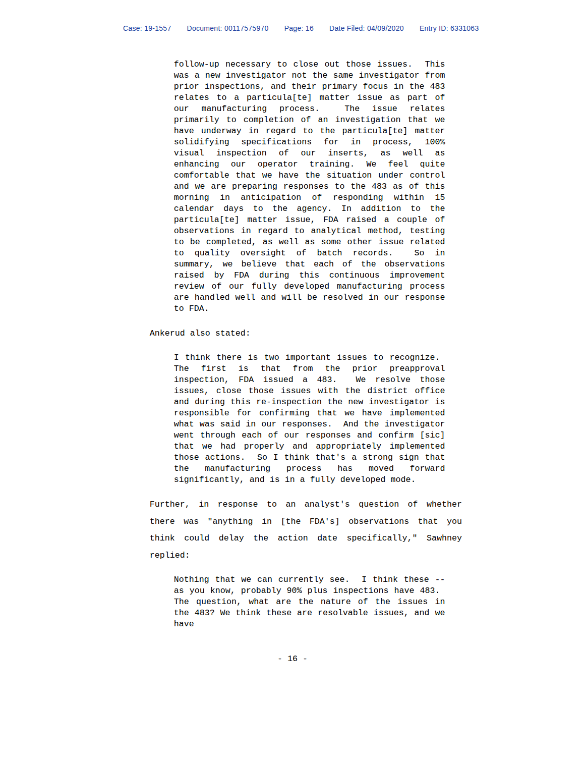Case: 19-1557 Document: 00117575970 Page: 16 Date Filed: 04/09/2020 Entry ID: 6331063
follow-up necessary to close out those issues. This was a new investigator not the same investigator from prior inspections, and their primary focus in the 483 relates to a particula[te] matter issue as part of our manufacturing process. The issue relates primarily to completion of an investigation that we have underway in regard to the particula[te] matter solidifying specifications for in process, 100% visual inspection of our inserts, as well as enhancing our operator training. We feel quite comfortable that we have the situation under control and we are preparing responses to the 483 as of this morning in anticipation of responding within 15 calendar days to the agency. In addition to the particula[te] matter issue, FDA raised a couple of observations in regard to analytical method, testing to be completed, as well as some other issue related to quality oversight of batch records. So in summary, we believe that each of the observations raised by FDA during this continuous improvement review of our fully developed manufacturing process are handled well and will be resolved in our response to FDA.
Ankerud also stated:
I think there is two important issues to recognize. The first is that from the prior preapproval inspection, FDA issued a 483. We resolve those issues, close those issues with the district office and during this re-inspection the new investigator is responsible for confirming that we have implemented what was said in our responses. And the investigator went through each of our responses and confirm [sic] that we had properly and appropriately implemented those actions. So I think that's a strong sign that the manufacturing process has moved forward significantly, and is in a fully developed mode.
Further, in response to an analyst's question of whether there was "anything in [the FDA's] observations that you think could delay the action date specifically," Sawhney replied:
Nothing that we can currently see. I think these -- as you know, probably 90% plus inspections have 483. The question, what are the nature of the issues in the 483? We think these are resolvable issues, and we have
- 16 -